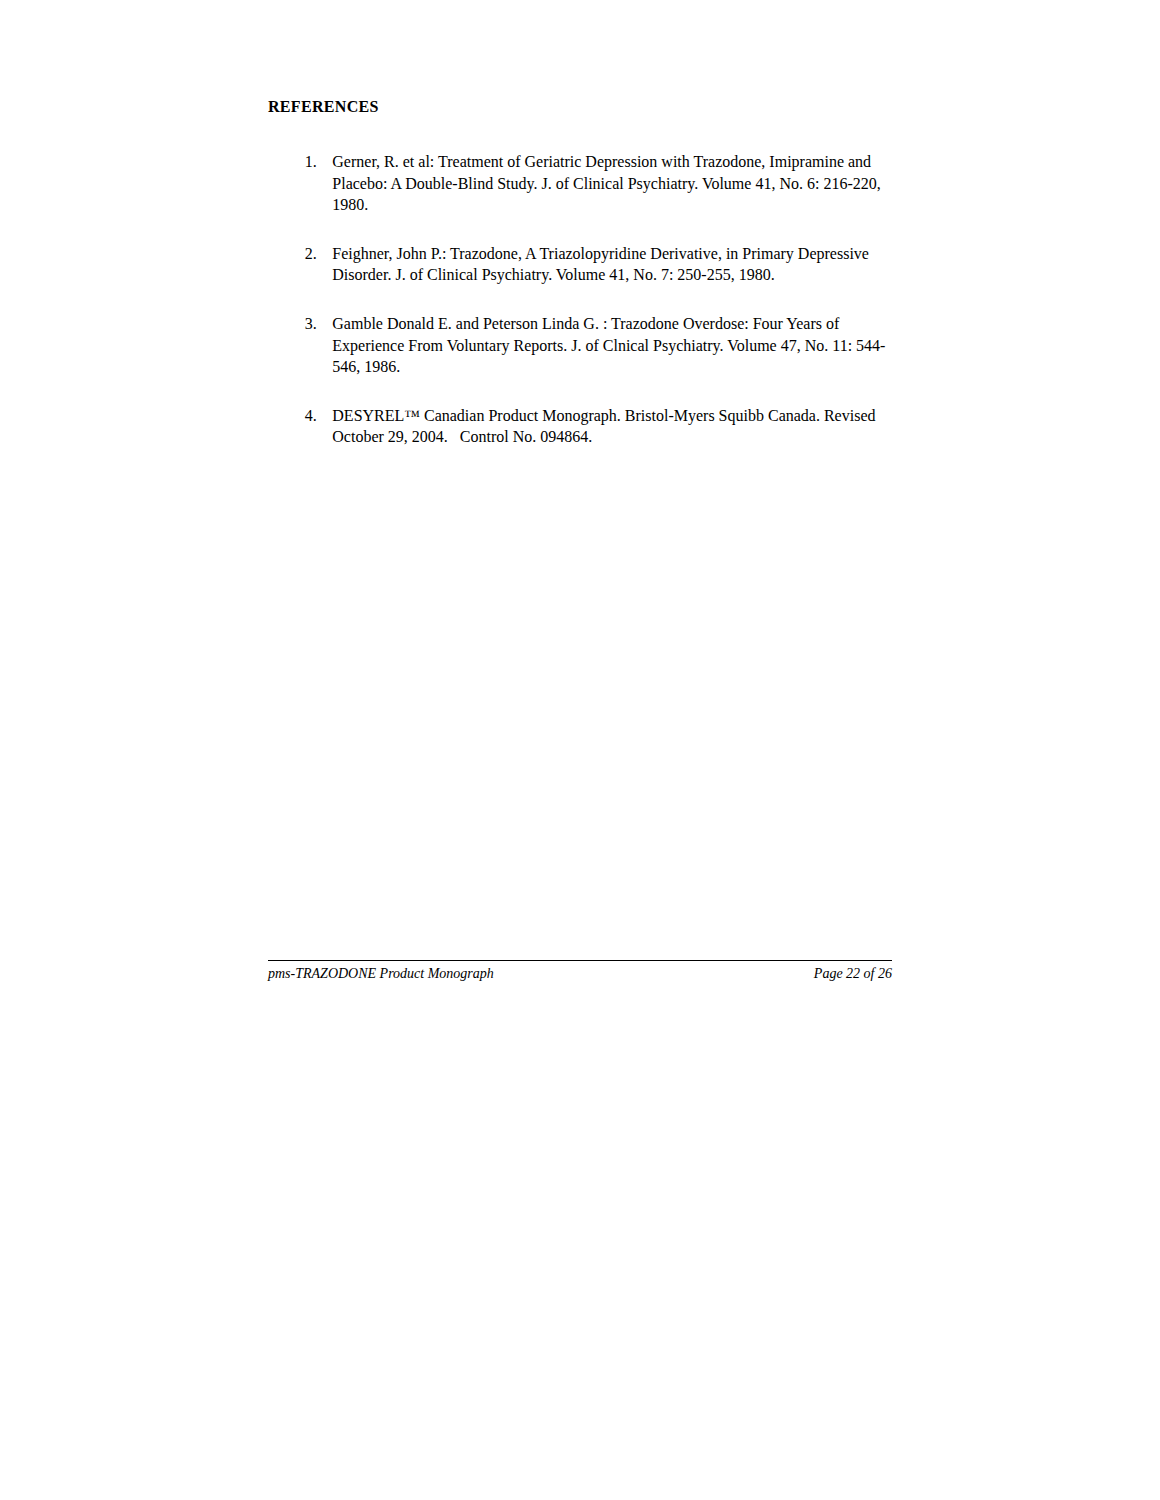REFERENCES
Gerner, R. et al: Treatment of Geriatric Depression with Trazodone, Imipramine and Placebo: A Double-Blind Study. J. of Clinical Psychiatry. Volume 41, No. 6: 216-220, 1980.
Feighner, John P.: Trazodone, A Triazolopyridine Derivative, in Primary Depressive Disorder. J. of Clinical Psychiatry. Volume 41, No. 7: 250-255, 1980.
Gamble Donald E. and Peterson Linda G. : Trazodone Overdose: Four Years of Experience From Voluntary Reports. J. of Clnical Psychiatry. Volume 47, No. 11: 544-546, 1986.
DESYREL™ Canadian Product Monograph. Bristol-Myers Squibb Canada. Revised October 29, 2004. Control No. 094864.
pms-TRAZODONE Product Monograph
Page 22 of 26